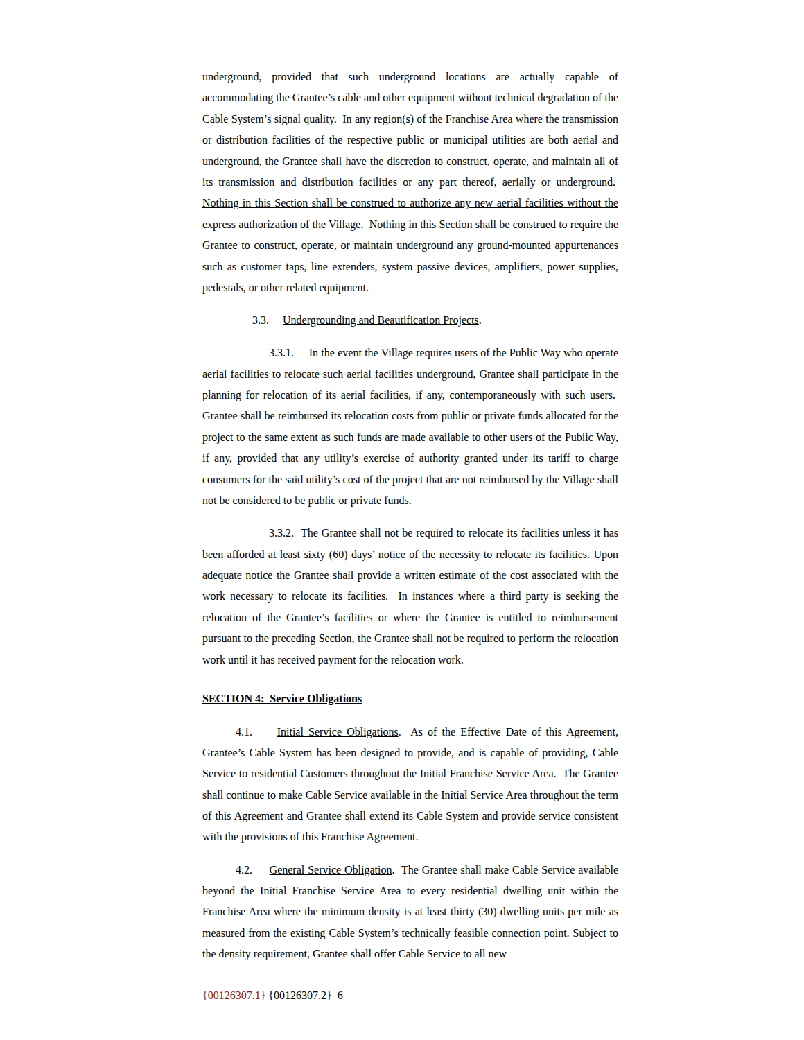underground, provided that such underground locations are actually capable of accommodating the Grantee’s cable and other equipment without technical degradation of the Cable System’s signal quality. In any region(s) of the Franchise Area where the transmission or distribution facilities of the respective public or municipal utilities are both aerial and underground, the Grantee shall have the discretion to construct, operate, and maintain all of its transmission and distribution facilities or any part thereof, aerially or underground. Nothing in this Section shall be construed to authorize any new aerial facilities without the express authorization of the Village. Nothing in this Section shall be construed to require the Grantee to construct, operate, or maintain underground any ground-mounted appurtenances such as customer taps, line extenders, system passive devices, amplifiers, power supplies, pedestals, or other related equipment.
3.3. Undergrounding and Beautification Projects.
3.3.1. In the event the Village requires users of the Public Way who operate aerial facilities to relocate such aerial facilities underground, Grantee shall participate in the planning for relocation of its aerial facilities, if any, contemporaneously with such users. Grantee shall be reimbursed its relocation costs from public or private funds allocated for the project to the same extent as such funds are made available to other users of the Public Way, if any, provided that any utility’s exercise of authority granted under its tariff to charge consumers for the said utility’s cost of the project that are not reimbursed by the Village shall not be considered to be public or private funds.
3.3.2. The Grantee shall not be required to relocate its facilities unless it has been afforded at least sixty (60) days’ notice of the necessity to relocate its facilities. Upon adequate notice the Grantee shall provide a written estimate of the cost associated with the work necessary to relocate its facilities. In instances where a third party is seeking the relocation of the Grantee’s facilities or where the Grantee is entitled to reimbursement pursuant to the preceding Section, the Grantee shall not be required to perform the relocation work until it has received payment for the relocation work.
SECTION 4: Service Obligations
4.1. Initial Service Obligations. As of the Effective Date of this Agreement, Grantee’s Cable System has been designed to provide, and is capable of providing, Cable Service to residential Customers throughout the Initial Franchise Service Area. The Grantee shall continue to make Cable Service available in the Initial Service Area throughout the term of this Agreement and Grantee shall extend its Cable System and provide service consistent with the provisions of this Franchise Agreement.
4.2. General Service Obligation. The Grantee shall make Cable Service available beyond the Initial Franchise Service Area to every residential dwelling unit within the Franchise Area where the minimum density is at least thirty (30) dwelling units per mile as measured from the existing Cable System’s technically feasible connection point. Subject to the density requirement, Grantee shall offer Cable Service to all new
{00126307.1} {00126307.2} 6